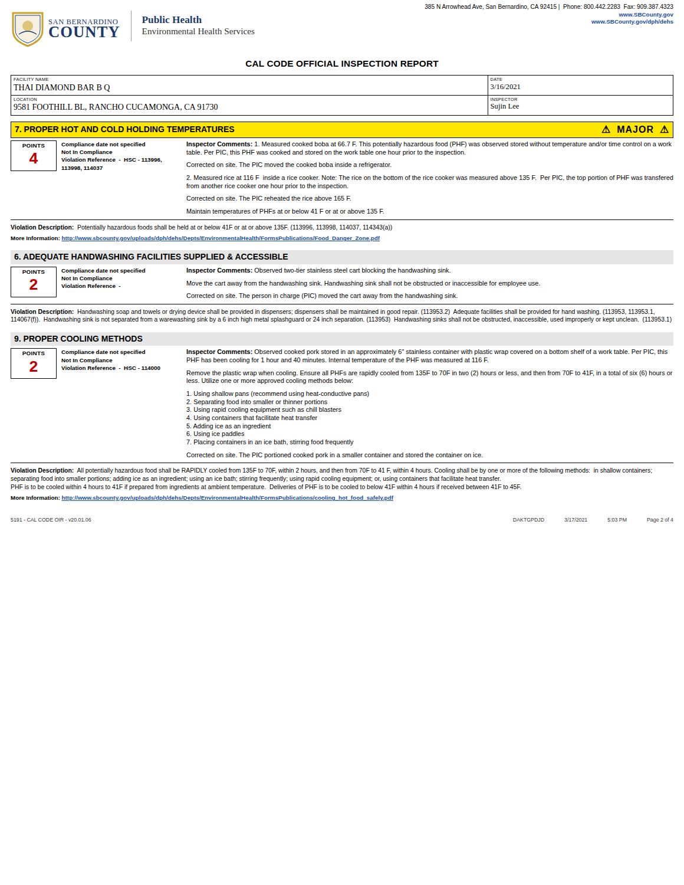385 N Arrowhead Ave, San Bernardino, CA 92415 | Phone: 800.442.2283 Fax: 909.387.4323
www.SBCounty.gov
www.SBCounty.gov/dph/dehs
SAN BERNARDINO COUNTY
Public Health
Environmental Health Services
CAL CODE OFFICIAL INSPECTION REPORT
| FACILITY NAME THAI DIAMOND BAR B Q | DATE 3/16/2021 |
| LOCATION 9581 FOOTHILL BL, RANCHO CUCAMONGA, CA 91730 | INSPECTOR Sujin Lee |
7. PROPER HOT AND COLD HOLDING TEMPERATURES ⚠ MAJOR ⚠
POINTS
4
Compliance date not specified
Not In Compliance
Violation Reference - HSC - 113996, 113998, 114037
Inspector Comments: 1. Measured cooked boba at 66.7 F. This potentially hazardous food (PHF) was observed stored without temperature and/or time control on a work table. Per PIC, this PHF was cooked and stored on the work table one hour prior to the inspection.
Corrected on site. The PIC moved the cooked boba inside a refrigerator.
2. Measured rice at 116 F inside a rice cooker. Note: The rice on the bottom of the rice cooker was measured above 135 F. Per PIC, the top portion of PHF was transfered from another rice cooker one hour prior to the inspection.
Corrected on site. The PIC reheated the rice above 165 F.
Maintain temperatures of PHFs at or below 41 F or at or above 135 F.
Violation Description: Potentially hazardous foods shall be held at or below 41F or at or above 135F. (113996, 113998, 114037, 114343(a))
More Information: http://www.sbcounty.gov/uploads/dph/dehs/Depts/EnvironmentalHealth/FormsPublications/Food_Danger_Zone.pdf
6. ADEQUATE HANDWASHING FACILITIES SUPPLIED & ACCESSIBLE
POINTS
2
Compliance date not specified
Not In Compliance
Violation Reference -
Inspector Comments: Observed two-tier stainless steel cart blocking the handwashing sink.
Move the cart away from the handwashing sink. Handwashing sink shall not be obstructed or inaccessible for employee use.
Corrected on site. The person in charge (PIC) moved the cart away from the handwashing sink.
Violation Description: Handwashing soap and towels or drying device shall be provided in dispensers; dispensers shall be maintained in good repair. (113953.2) Adequate facilities shall be provided for hand washing. (113953, 113953.1, 114067(f)). Handwashing sink is not separated from a warewashing sink by a 6 inch high metal splashguard or 24 inch separation. (113953) Handwashing sinks shall not be obstructed, inaccessible, used improperly or kept unclean. (113953.1)
9. PROPER COOLING METHODS
POINTS
2
Compliance date not specified
Not In Compliance
Violation Reference - HSC - 114000
Inspector Comments: Observed cooked pork stored in an approximately 6" stainless container with plastic wrap covered on a bottom shelf of a work table. Per PIC, this PHF has been cooling for 1 hour and 40 minutes. Internal temperature of the PHF was measured at 116 F.
Remove the plastic wrap when cooling. Ensure all PHFs are rapidly cooled from 135F to 70F in two (2) hours or less, and then from 70F to 41F, in a total of six (6) hours or less. Utilize one or more approved cooling methods below:
1. Using shallow pans (recommend using heat-conductive pans)
2. Separating food into smaller or thinner portions
3. Using rapid cooling equipment such as chill blasters
4. Using containers that facilitate heat transfer
5. Adding ice as an ingredient
6. Using ice paddles
7. Placing containers in an ice bath, stirring food frequently
Corrected on site. The PIC portioned cooked pork in a smaller container and stored the container on ice.
Violation Description: All potentially hazardous food shall be RAPIDLY cooled from 135F to 70F, within 2 hours, and then from 70F to 41 F, within 4 hours. Cooling shall be by one or more of the following methods: in shallow containers; separating food into smaller portions; adding ice as an ingredient; using an ice bath; stirring frequently; using rapid cooling equipment; or, using containers that facilitate heat transfer.
PHF is to be cooled within 4 hours to 41F if prepared from ingredients at ambient temperature. Deliveries of PHF is to be cooled to below 41F within 4 hours if received between 41F to 45F.
More Information: http://www.sbcounty.gov/uploads/dph/dehs/Depts/EnvironmentalHealth/FormsPublications/cooling_hot_food_safely.pdf
5191 - CAL CODE OIR - v20.01.06
DAKTGPDJD 3/17/2021 5:03 PM Page 2 of 4